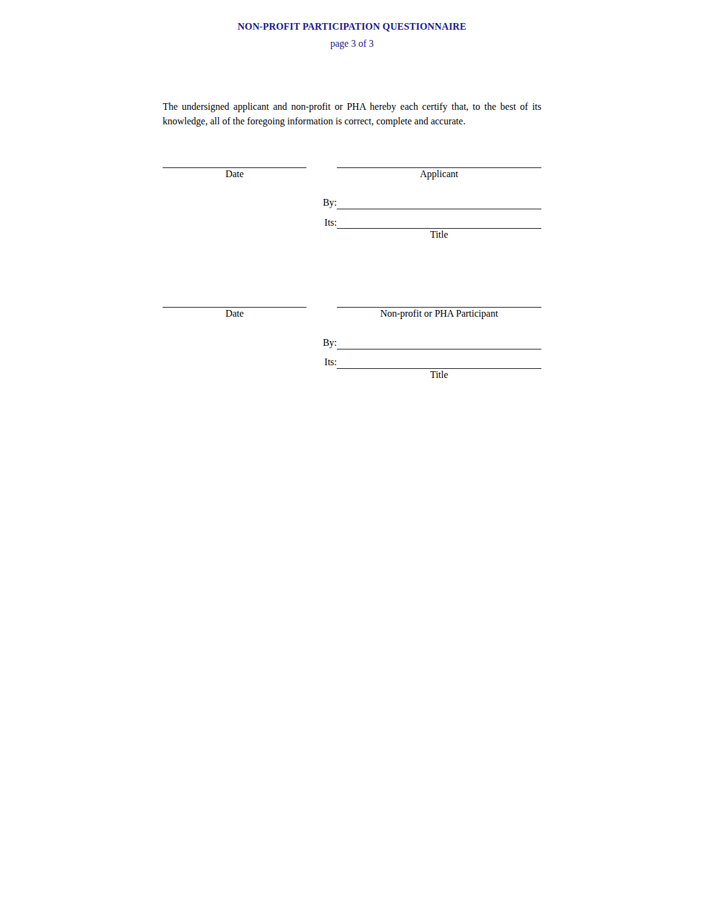NON-PROFIT PARTICIPATION QUESTIONNAIRE
page 3 of 3
The undersigned applicant and non-profit or PHA hereby each certify that, to the best of its knowledge, all of the foregoing information is correct, complete and accurate.
| Date | | Applicant |
| | By: | |
| | Its: | |
| | | Title |
| Date | | Non-profit or PHA Participant |
| | By: | |
| | Its: | |
| | | Title |